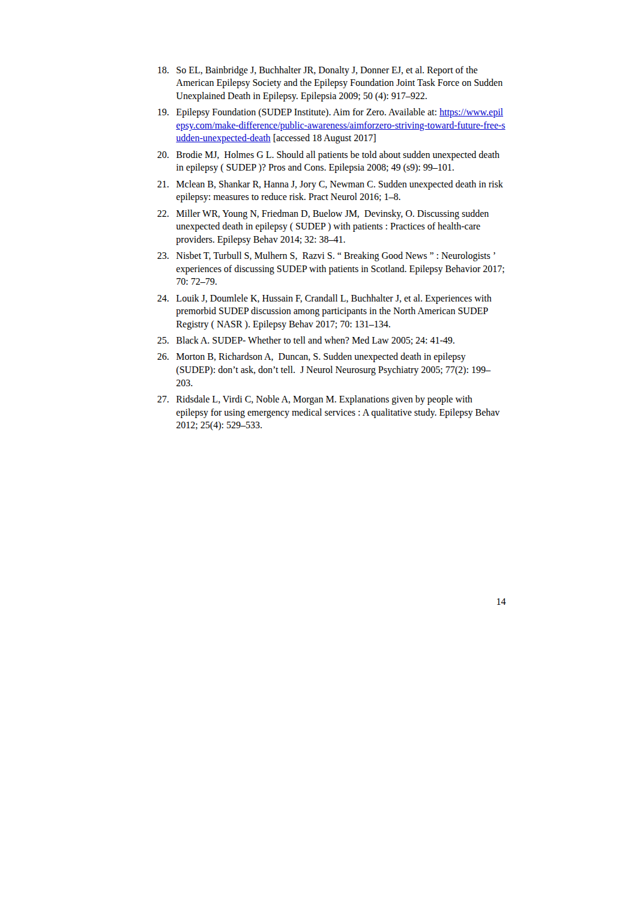So EL, Bainbridge J, Buchhalter JR, Donalty J, Donner EJ, et al. Report of the American Epilepsy Society and the Epilepsy Foundation Joint Task Force on Sudden Unexplained Death in Epilepsy. Epilepsia 2009; 50 (4): 917–922.
Epilepsy Foundation (SUDEP Institute). Aim for Zero. Available at: https://www.epilepsy.com/make-difference/public-awareness/aimforzero-striving-toward-future-free-sudden-unexpected-death [accessed 18 August 2017]
Brodie MJ, Holmes G L. Should all patients be told about sudden unexpected death in epilepsy ( SUDEP )? Pros and Cons. Epilepsia 2008; 49 (s9): 99–101.
Mclean B, Shankar R, Hanna J, Jory C, Newman C. Sudden unexpected death in risk epilepsy: measures to reduce risk. Pract Neurol 2016; 1–8.
Miller WR, Young N, Friedman D, Buelow JM, Devinsky, O. Discussing sudden unexpected death in epilepsy ( SUDEP ) with patients : Practices of health-care providers. Epilepsy Behav 2014; 32: 38–41.
Nisbet T, Turbull S, Mulhern S, Razvi S. “ Breaking Good News ” : Neurologists ’ experiences of discussing SUDEP with patients in Scotland. Epilepsy Behavior 2017; 70: 72–79.
Louik J, Doumlele K, Hussain F, Crandall L, Buchhalter J, et al. Experiences with premorbid SUDEP discussion among participants in the North American SUDEP Registry ( NASR ). Epilepsy Behav 2017; 70: 131–134.
Black A. SUDEP- Whether to tell and when? Med Law 2005; 24: 41-49.
Morton B, Richardson A, Duncan, S. Sudden unexpected death in epilepsy (SUDEP): don’t ask, don’t tell. J Neurol Neurosurg Psychiatry 2005; 77(2): 199–203.
Ridsdale L, Virdi C, Noble A, Morgan M. Explanations given by people with epilepsy for using emergency medical services : A qualitative study. Epilepsy Behav 2012; 25(4): 529–533.
14